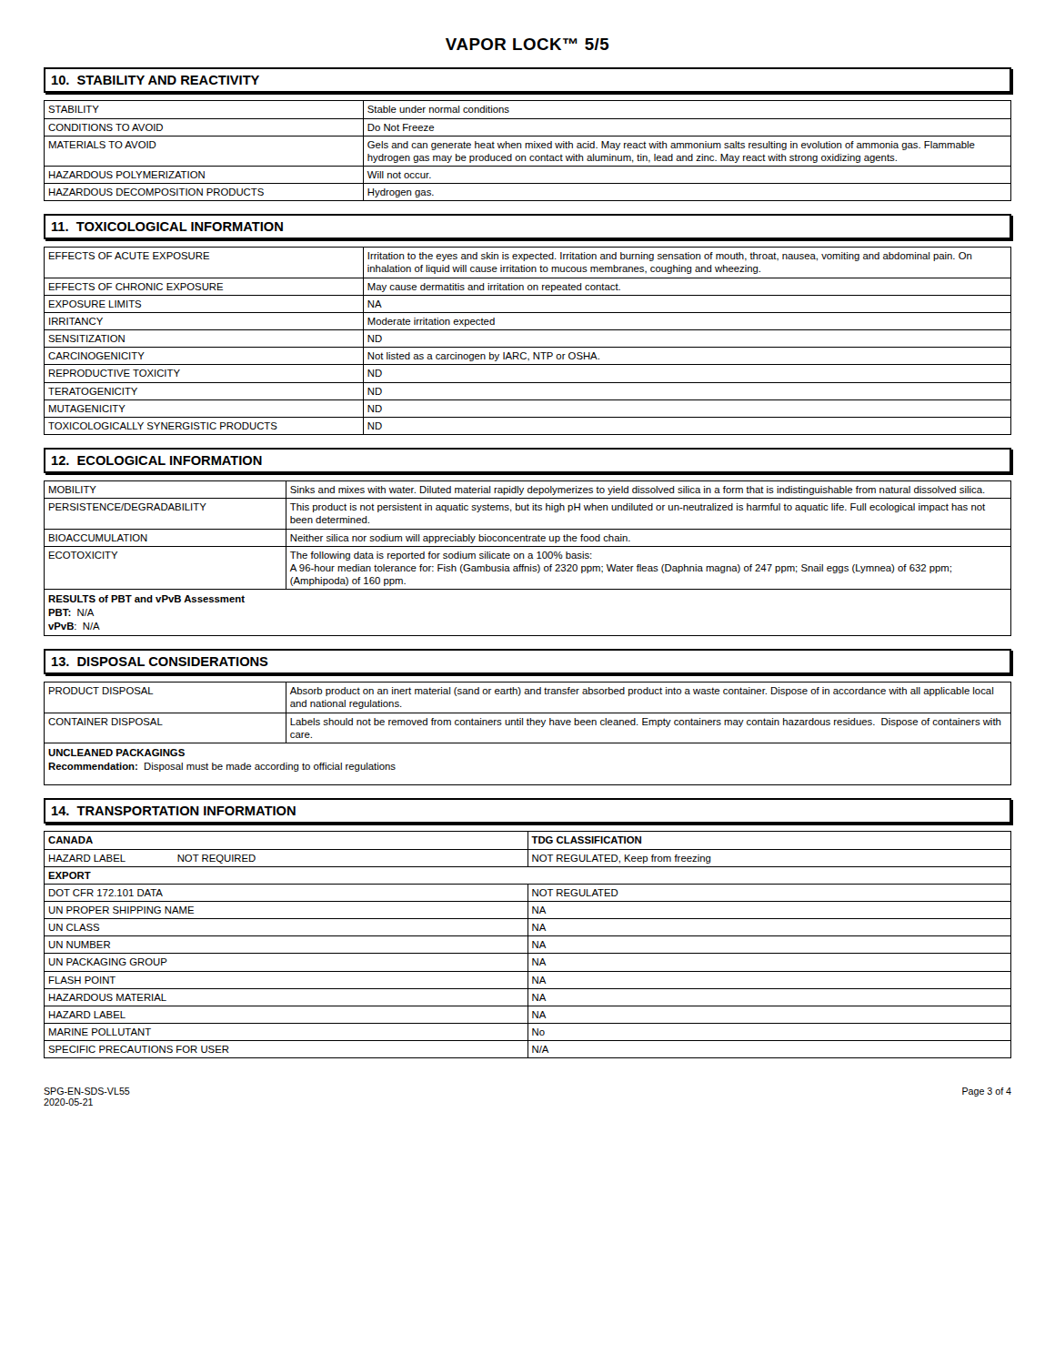VAPOR LOCK™ 5/5
10. STABILITY AND REACTIVITY
| STABILITY | Stable under normal conditions |
| CONDITIONS TO AVOID | Do Not Freeze |
| MATERIALS TO AVOID | Gels and can generate heat when mixed with acid. May react with ammonium salts resulting in evolution of ammonia gas. Flammable hydrogen gas may be produced on contact with aluminum, tin, lead and zinc. May react with strong oxidizing agents. |
| HAZARDOUS POLYMERIZATION | Will not occur. |
| HAZARDOUS DECOMPOSITION PRODUCTS | Hydrogen gas. |
11. TOXICOLOGICAL INFORMATION
| EFFECTS OF ACUTE EXPOSURE | Irritation to the eyes and skin is expected. Irritation and burning sensation of mouth, throat, nausea, vomiting and abdominal pain. On inhalation of liquid will cause irritation to mucous membranes, coughing and wheezing. |
| EFFECTS OF CHRONIC EXPOSURE | May cause dermatitis and irritation on repeated contact. |
| EXPOSURE LIMITS | NA |
| IRRITANCY | Moderate irritation expected |
| SENSITIZATION | ND |
| CARCINOGENICITY | Not listed as a carcinogen by IARC, NTP or OSHA. |
| REPRODUCTIVE TOXICITY | ND |
| TERATOGENICITY | ND |
| MUTAGENICITY | ND |
| TOXICOLOGICALLY SYNERGISTIC PRODUCTS | ND |
12. ECOLOGICAL INFORMATION
| MOBILITY | Sinks and mixes with water. Diluted material rapidly depolymerizes to yield dissolved silica in a form that is indistinguishable from natural dissolved silica. |
| PERSISTENCE/DEGRADABILITY | This product is not persistent in aquatic systems, but its high pH when undiluted or un-neutralized is harmful to aquatic life. Full ecological impact has not been determined. |
| BIOACCUMULATION | Neither silica nor sodium will appreciably bioconcentrate up the food chain. |
| ECOTOXICITY | The following data is reported for sodium silicate on a 100% basis: A 96-hour median tolerance for: Fish (Gambusia affnis) of 2320 ppm; Water fleas (Daphnia magna) of 247 ppm; Snail eggs (Lymnea) of 632 ppm; (Amphipoda) of 160 ppm. |
RESULTS of PBT and vPvB Assessment
PBT: N/A
vPvB: N/A
13. DISPOSAL CONSIDERATIONS
| PRODUCT DISPOSAL | Absorb product on an inert material (sand or earth) and transfer absorbed product into a waste container. Dispose of in accordance with all applicable local and national regulations. |
| CONTAINER DISPOSAL | Labels should not be removed from containers until they have been cleaned. Empty containers may contain hazardous residues. Dispose of containers with care. |
UNCLEANED PACKAGINGS
Recommendation: Disposal must be made according to official regulations
14. TRANSPORTATION INFORMATION
| CANADA | TDG CLASSIFICATION |
| HAZARD LABEL NOT REQUIRED | NOT REGULATED, Keep from freezing |
| EXPORT |
| DOT CFR 172.101 DATA | NOT REGULATED |
| UN PROPER SHIPPING NAME | NA |
| UN CLASS | NA |
| UN NUMBER | NA |
| UN PACKAGING GROUP | NA |
| FLASH POINT | NA |
| HAZARDOUS MATERIAL | NA |
| HAZARD LABEL | NA |
| MARINE POLLUTANT | No |
| SPECIFIC PRECAUTIONS FOR USER | N/A |
SPG-EN-SDS-VL55
2020-05-21
Page 3 of 4